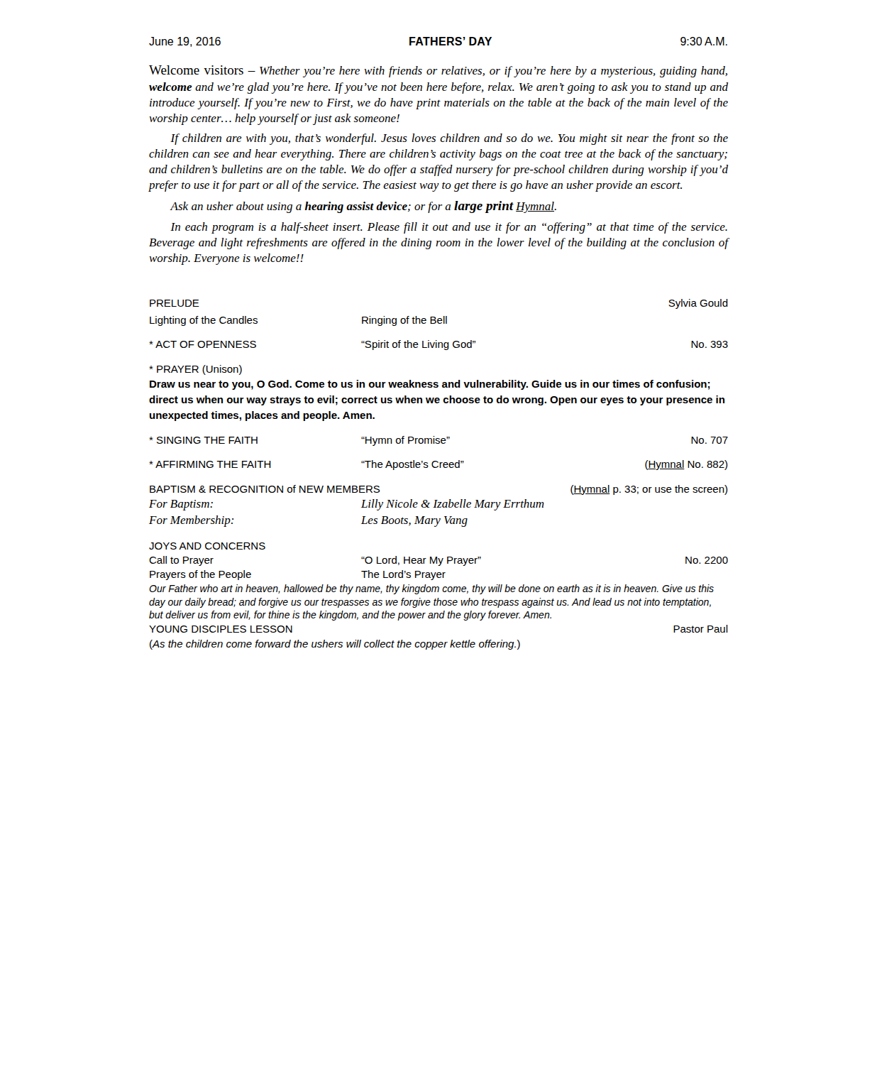June 19, 2016 FATHERS’ DAY 9:30 A.M.
Welcome visitors – Whether you’re here with friends or relatives, or if you’re here by a mysterious, guiding hand, welcome and we’re glad you’re here. If you’ve not been here before, relax. We aren’t going to ask you to stand up and introduce yourself. If you’re new to First, we do have print materials on the table at the back of the main level of the worship center… help yourself or just ask someone!
If children are with you, that’s wonderful. Jesus loves children and so do we. You might sit near the front so the children can see and hear everything. There are children’s activity bags on the coat tree at the back of the sanctuary; and children’s bulletins are on the table. We do offer a staffed nursery for pre-school children during worship if you’d prefer to use it for part or all of the service. The easiest way to get there is go have an usher provide an escort.
Ask an usher about using a hearing assist device; or for a large print Hymnal.
In each program is a half-sheet insert. Please fill it out and use it for an “offering” at that time of the service. Beverage and light refreshments are offered in the dining room in the lower level of the building at the conclusion of worship. Everyone is welcome!!
| PRELUDE | | Sylvia Gould |
| Lighting of the Candles | Ringing of the Bell | |
| * ACT OF OPENNESS | “Spirit of the Living God” | No. 393 |
| * PRAYER (Unison) | | |
| Draw us near to you, O God. Come to us in our weakness and vulnerability. Guide us in our times of confusion; direct us when our way strays to evil; correct us when we choose to do wrong. Open our eyes to your presence in unexpected times, places and people. Amen. |
| * SINGING THE FAITH | “Hymn of Promise” | No. 707 |
| * AFFIRMING THE FAITH | “The Apostle’s Creed” | ( Hymnal No. 882) |
| BAPTISM & RECOGNITION of NEW MEMBERS | ( Hymnal p. 33; or use the screen) |
| For Baptism: | Lilly Nicole & Izabelle Mary Errthum |
| For Membership: | Les Boots, Mary Vang |
| JOYS AND CONCERNS |
| Call to Prayer | “O Lord, Hear My Prayer” | No. 2200 |
| Prayers of the People | The Lord’s Prayer | |
| Our Father who art in heaven, hallowed be thy name, thy kingdom come, thy will be done on earth as it is in heaven. Give us this day our daily bread; and forgive us our trespasses as we forgive those who trespass against us. And lead us not into temptation, but deliver us from evil, for thine is the kingdom, and the power and the glory forever. Amen. |
| YOUNG DISCIPLES LESSON | Pastor Paul |
| ( As the children come forward the ushers will collect the copper kettle offering. ) |